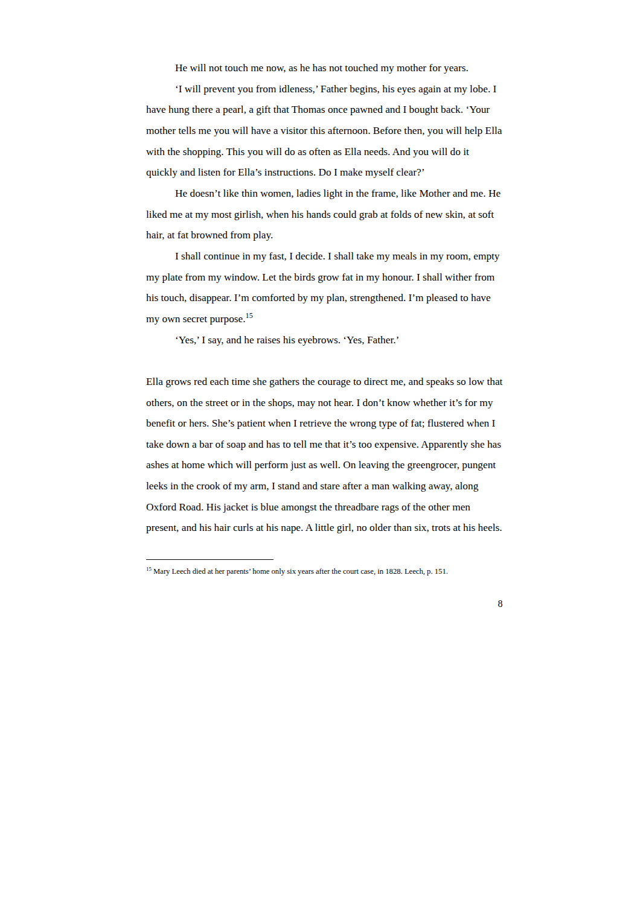He will not touch me now, as he has not touched my mother for years.
‘I will prevent you from idleness,’ Father begins, his eyes again at my lobe. I have hung there a pearl, a gift that Thomas once pawned and I bought back. ‘Your mother tells me you will have a visitor this afternoon. Before then, you will help Ella with the shopping. This you will do as often as Ella needs. And you will do it quickly and listen for Ella’s instructions. Do I make myself clear?’
He doesn’t like thin women, ladies light in the frame, like Mother and me. He liked me at my most girlish, when his hands could grab at folds of new skin, at soft hair, at fat browned from play.
I shall continue in my fast, I decide. I shall take my meals in my room, empty my plate from my window. Let the birds grow fat in my honour. I shall wither from his touch, disappear. I’m comforted by my plan, strengthened. I’m pleased to have my own secret purpose.15
‘Yes,’ I say, and he raises his eyebrows. ‘Yes, Father.’
Ella grows red each time she gathers the courage to direct me, and speaks so low that others, on the street or in the shops, may not hear. I don’t know whether it’s for my benefit or hers. She’s patient when I retrieve the wrong type of fat; flustered when I take down a bar of soap and has to tell me that it’s too expensive. Apparently she has ashes at home which will perform just as well. On leaving the greengrocer, pungent leeks in the crook of my arm, I stand and stare after a man walking away, along Oxford Road. His jacket is blue amongst the threadbare rags of the other men present, and his hair curls at his nape. A little girl, no older than six, trots at his heels.
15 Mary Leech died at her parents’ home only six years after the court case, in 1828. Leech, p. 151.
8